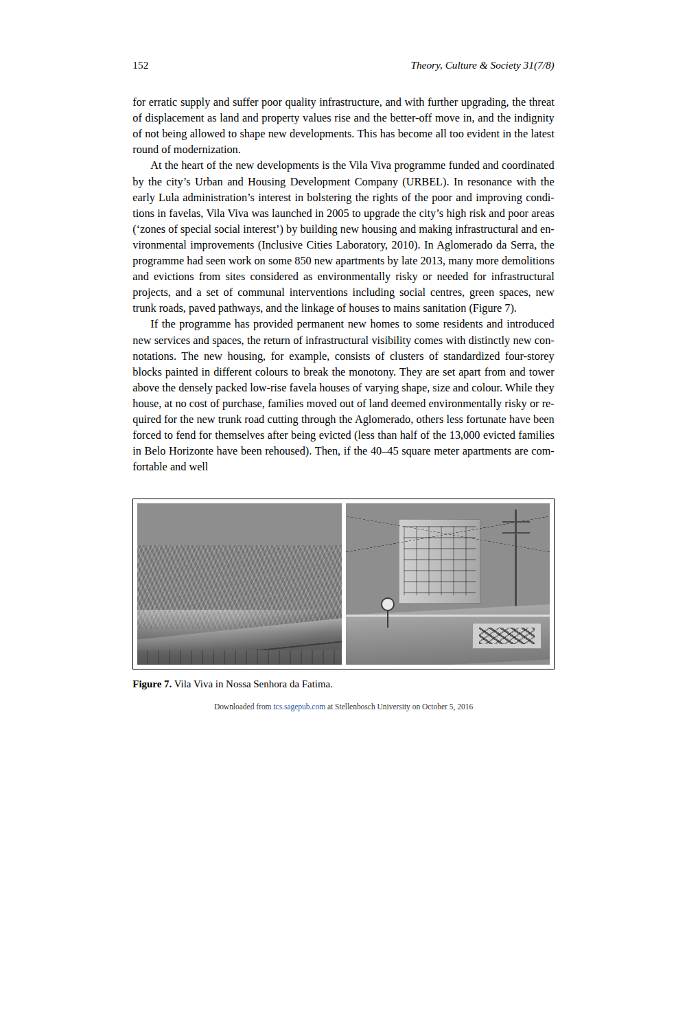152 Theory, Culture & Society 31(7/8)
for erratic supply and suffer poor quality infrastructure, and with further upgrading, the threat of displacement as land and property values rise and the better-off move in, and the indignity of not being allowed to shape new developments. This has become all too evident in the latest round of modernization.
At the heart of the new developments is the Vila Viva programme funded and coordinated by the city’s Urban and Housing Development Company (URBEL). In resonance with the early Lula administration’s interest in bolstering the rights of the poor and improving conditions in favelas, Vila Viva was launched in 2005 to upgrade the city’s high risk and poor areas (‘zones of special social interest’) by building new housing and making infrastructural and environmental improvements (Inclusive Cities Laboratory, 2010). In Aglomerado da Serra, the programme had seen work on some 850 new apartments by late 2013, many more demolitions and evictions from sites considered as environmentally risky or needed for infrastructural projects, and a set of communal interventions including social centres, green spaces, new trunk roads, paved pathways, and the linkage of houses to mains sanitation (Figure 7).
If the programme has provided permanent new homes to some residents and introduced new services and spaces, the return of infrastructural visibility comes with distinctly new connotations. The new housing, for example, consists of clusters of standardized four-storey blocks painted in different colours to break the monotony. They are set apart from and tower above the densely packed low-rise favela houses of varying shape, size and colour. While they house, at no cost of purchase, families moved out of land deemed environmentally risky or required for the new trunk road cutting through the Aglomerado, others less fortunate have been forced to fend for themselves after being evicted (less than half of the 13,000 evicted families in Belo Horizonte have been rehoused). Then, if the 40–45 square meter apartments are comfortable and well
Figure 7. Vila Viva in Nossa Senhora da Fatima.
Downloaded from tcs.sagepub.com at Stellenbosch University on October 5, 2016